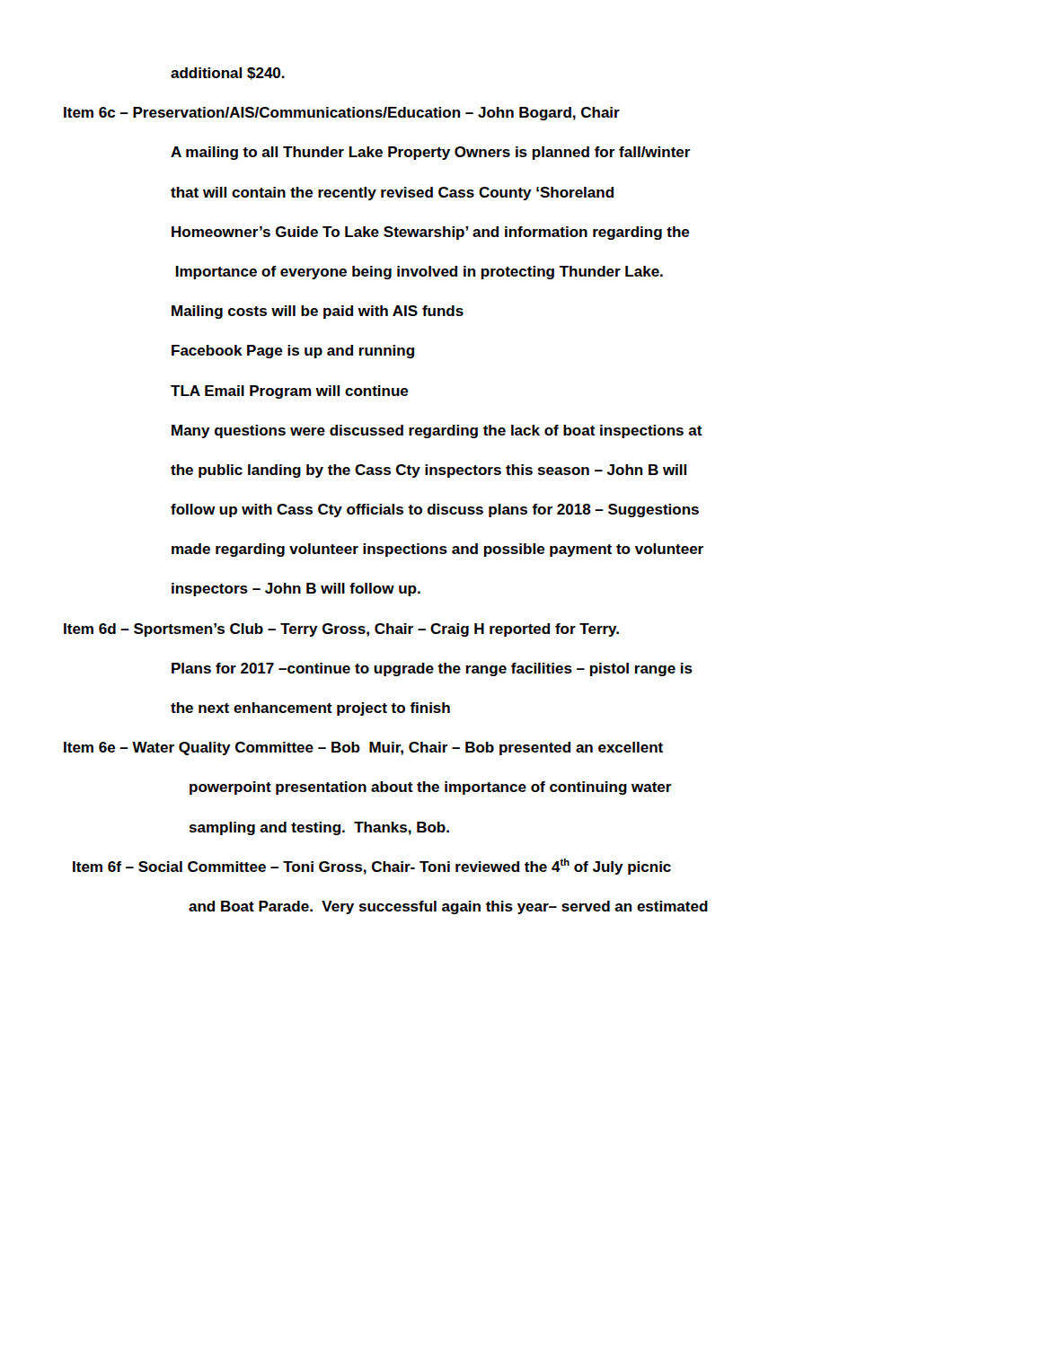additional $240.
Item 6c – Preservation/AIS/Communications/Education – John Bogard, Chair
A mailing to all Thunder Lake Property Owners is planned for fall/winter
that will contain the recently revised Cass County ‘Shoreland
Homeowner’s Guide To Lake Stewarship’ and information regarding the
Importance of everyone being involved in protecting Thunder Lake.
Mailing costs will be paid with AIS funds
Facebook Page is up and running
TLA Email Program will continue
Many questions were discussed regarding the lack of boat inspections at
the public landing by the Cass Cty inspectors this season – John B will
follow up with Cass Cty officials to discuss plans for 2018 – Suggestions
made regarding volunteer inspections and possible payment to volunteer
inspectors – John B will follow up.
Item 6d – Sportsmen’s Club – Terry Gross, Chair – Craig H reported for Terry.
Plans for 2017 –continue to upgrade the range facilities – pistol range is
the next enhancement project to finish
Item 6e – Water Quality Committee – Bob Muir, Chair – Bob presented an excellent
powerpoint presentation about the importance of continuing water
sampling and testing. Thanks, Bob.
Item 6f – Social Committee – Toni Gross, Chair- Toni reviewed the 4th of July picnic
and Boat Parade. Very successful again this year– served an estimated